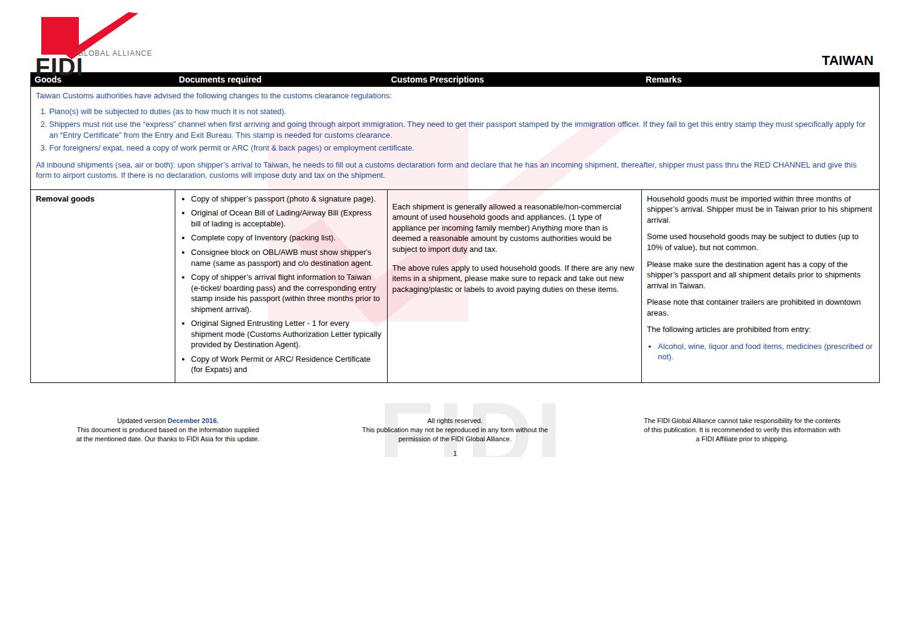FIDI
GLOBAL ALLIANCE
FIDI
TAIWAN
| Goods | Documents required | Customs Prescriptions | Remarks |
| --- | --- | --- | --- |
| Taiwan Customs authorities have advised the following changes to the customs clearance regulations: Piano(s) will be subjected to duties (as to how much it is not stated). Shippers must not use the “express” channel when first arriving and going through airport immigration. They need to get their passport stamped by the immigration officer. If they fail to get this entry stamp they must specifically apply for an “Entry Certificate” from the Entry and Exit Bureau. This stamp is needed for customs clearance. For foreigners/ expat, need a copy of work permit or ARC (front & back pages) or employment certificate. All inbound shipments (sea, air or both): upon shipper’s arrival to Taiwan, he needs to fill out a customs declaration form and declare that he has an incoming shipment, thereafter, shipper must pass thru the RED CHANNEL and give this form to airport customs. If there is no declaration, customs will impose duty and tax on the shipment. |
| Removal goods | Copy of shipper’s passport (photo & signature page). Original of Ocean Bill of Lading/Airway Bill (Express bill of lading is acceptable). Complete copy of Inventory (packing list). Consignee block on OBL/AWB must show shipper's name (same as passport) and c/o destination agent. Copy of shipper’s arrival flight information to Taiwan (e-ticket/ boarding pass) and the corresponding entry stamp inside his passport (within three months prior to shipment arrival). Original Signed Entrusting Letter - 1 for every shipment mode (Customs Authorization Letter typically provided by Destination Agent). Copy of Work Permit or ARC/ Residence Certificate (for Expats) and | Each shipment is generally allowed a reasonable/non-commercial amount of used household goods and appliances. (1 type of appliance per incoming family member) Anything more than is deemed a reasonable amount by customs authorities would be subject to import duty and tax. The above rules apply to used household goods. If there are any new items in a shipment, please make sure to repack and take out new packaging/plastic or labels to avoid paying duties on these items. | Household goods must be imported within three months of shipper’s arrival. Shipper must be in Taiwan prior to his shipment arrival. Some used household goods may be subject to duties (up to 10% of value), but not common. Please make sure the destination agent has a copy of the shipper’s passport and all shipment details prior to shipments arrival in Taiwan. Please note that container trailers are prohibited in downtown areas. The following articles are prohibited from entry: Alcohol, wine, liquor and food items, medicines (prescribed or not). |
Updated version December 2016.
This document is produced based on the information supplied
at the mentioned date. Our thanks to FIDI Asia for this update.
All rights reserved.
This publication may not be reproduced in any form without the
permission of the FIDI Global Alliance.
The FIDI Global Alliance cannot take responsibility for the contents
of this publication. It is recommended to verify this information with
a FIDI Affiliate prior to shipping.
1